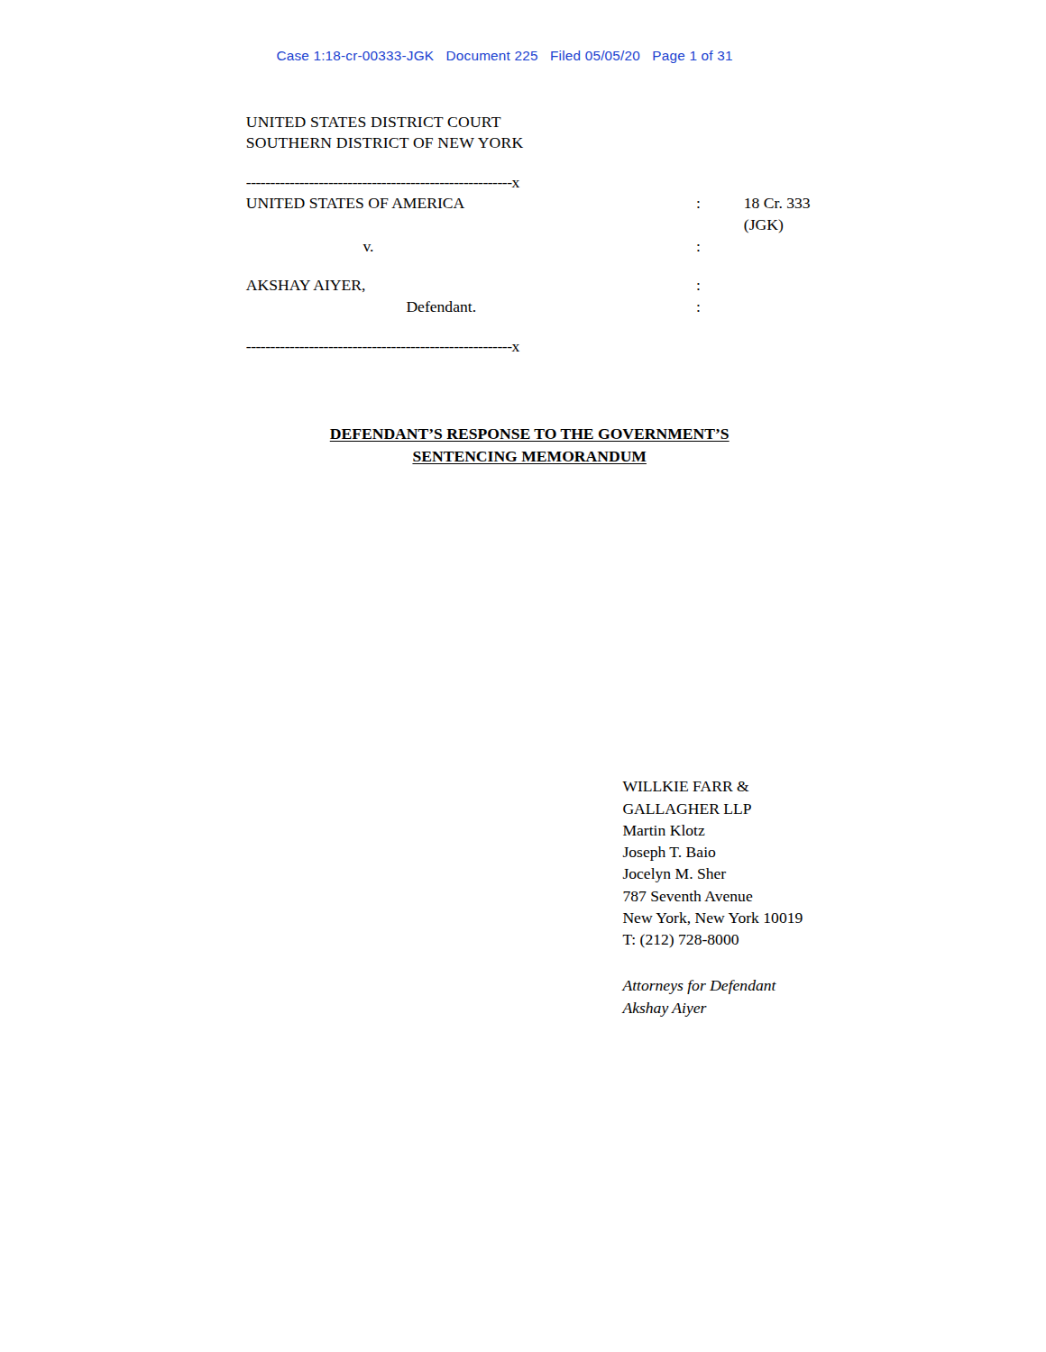Case 1:18-cr-00333-JGK Document 225 Filed 05/05/20 Page 1 of 31
UNITED STATES DISTRICT COURT
SOUTHERN DISTRICT OF NEW YORK
-------------------------------------------------------x
| UNITED STATES OF AMERICA | : | 18 Cr. 333 (JGK) |
| v. | : | |
| AKSHAY AIYER, | : | |
| Defendant. | : | |
-------------------------------------------------------x
DEFENDANT’S RESPONSE TO THE GOVERNMENT’S
SENTENCING MEMORANDUM
WILLKIE FARR & GALLAGHER LLP
Martin Klotz
Joseph T. Baio
Jocelyn M. Sher
787 Seventh Avenue
New York, New York 10019
T: (212) 728-8000
Attorneys for Defendant Akshay Aiyer